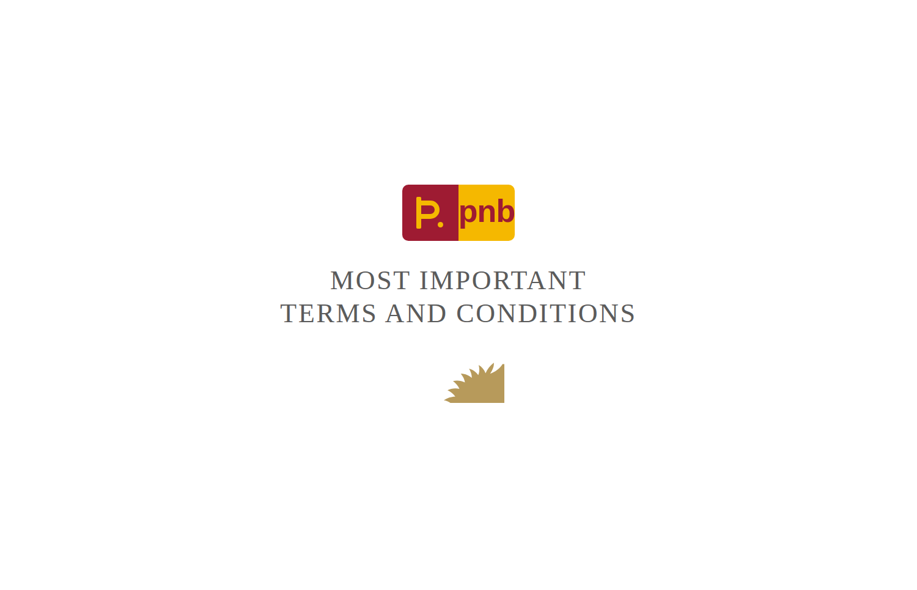pnb
Most Important Terms and Conditions